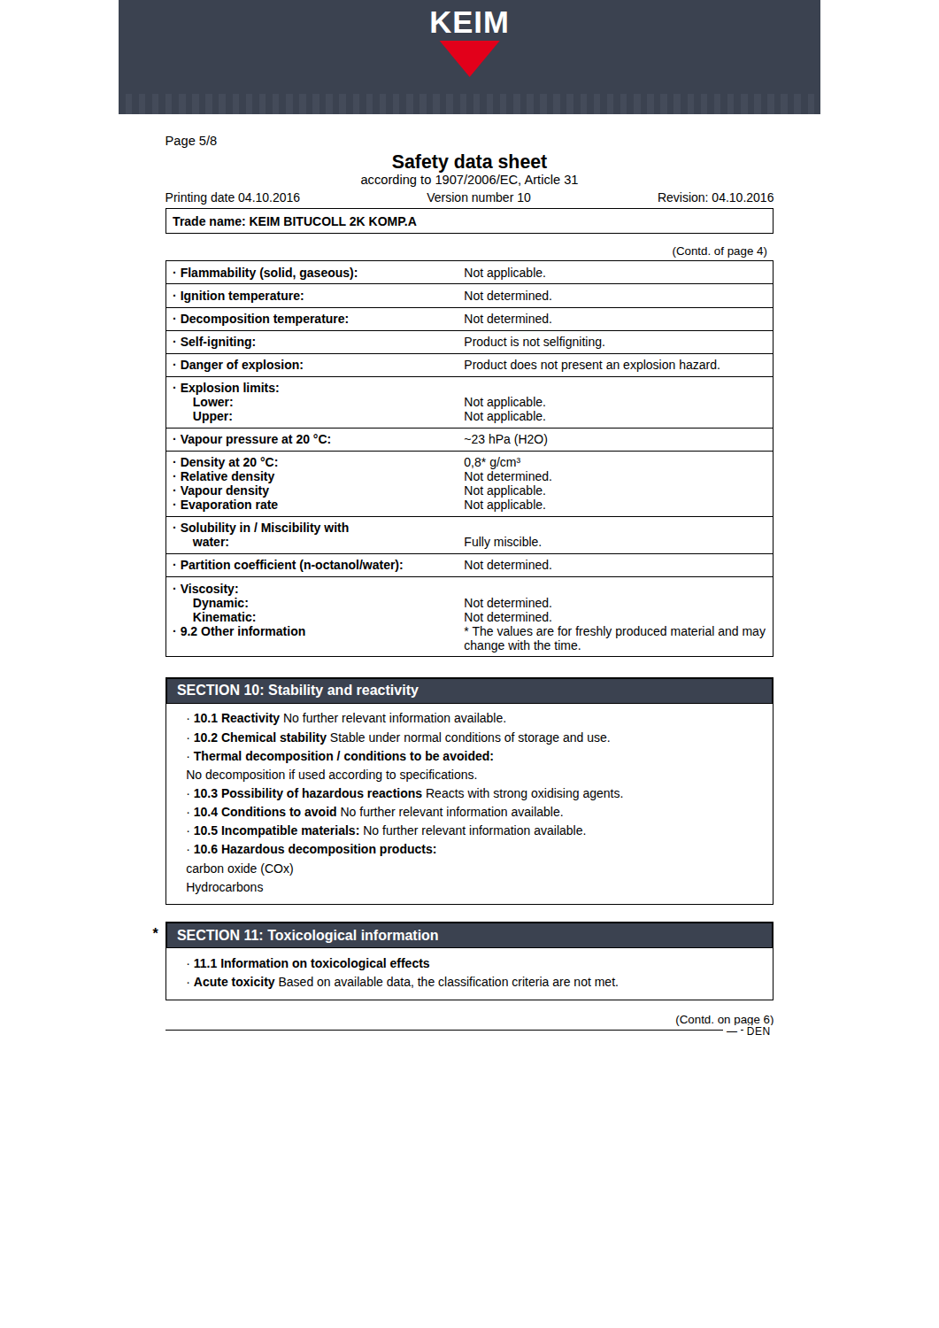KEIM
Page 5/8
Safety data sheet
according to 1907/2006/EC, Article 31
Printing date 04.10.2016
Version number 10
Revision: 04.10.2016
Trade name: KEIM BITUCOLL 2K KOMP.A
(Contd. of page 4)
| Flammability (solid, gaseous): | Not applicable. |
| Ignition temperature: | Not determined. |
| Decomposition temperature: | Not determined. |
| Self-igniting: | Product is not selfigniting. |
| Danger of explosion: | Product does not present an explosion hazard. |
| Explosion limits: Lower: Upper: | Not applicable. Not applicable. |
| Vapour pressure at 20 °C: | ~23 hPa (H2O) |
| Density at 20 °C: Relative density Vapour density Evaporation rate | 0,8* g/cm³ Not determined. Not applicable. Not applicable. |
| Solubility in / Miscibility with water: | Fully miscible. |
| Partition coefficient (n-octanol/water): | Not determined. |
| Viscosity: Dynamic: Kinematic: 9.2 Other information | Not determined. Not determined. * The values are for freshly produced material and may change with the time. |
SECTION 10: Stability and reactivity
10.1 Reactivity No further relevant information available.
10.2 Chemical stability Stable under normal conditions of storage and use.
Thermal decomposition / conditions to be avoided:
No decomposition if used according to specifications.
10.3 Possibility of hazardous reactions Reacts with strong oxidising agents.
10.4 Conditions to avoid No further relevant information available.
10.5 Incompatible materials: No further relevant information available.
10.6 Hazardous decomposition products:
carbon oxide (COx)
Hydrocarbons
*
SECTION 11: Toxicological information
11.1 Information on toxicological effects
Acute toxicity Based on available data, the classification criteria are not met.
(Contd. on page 6)
— DEN